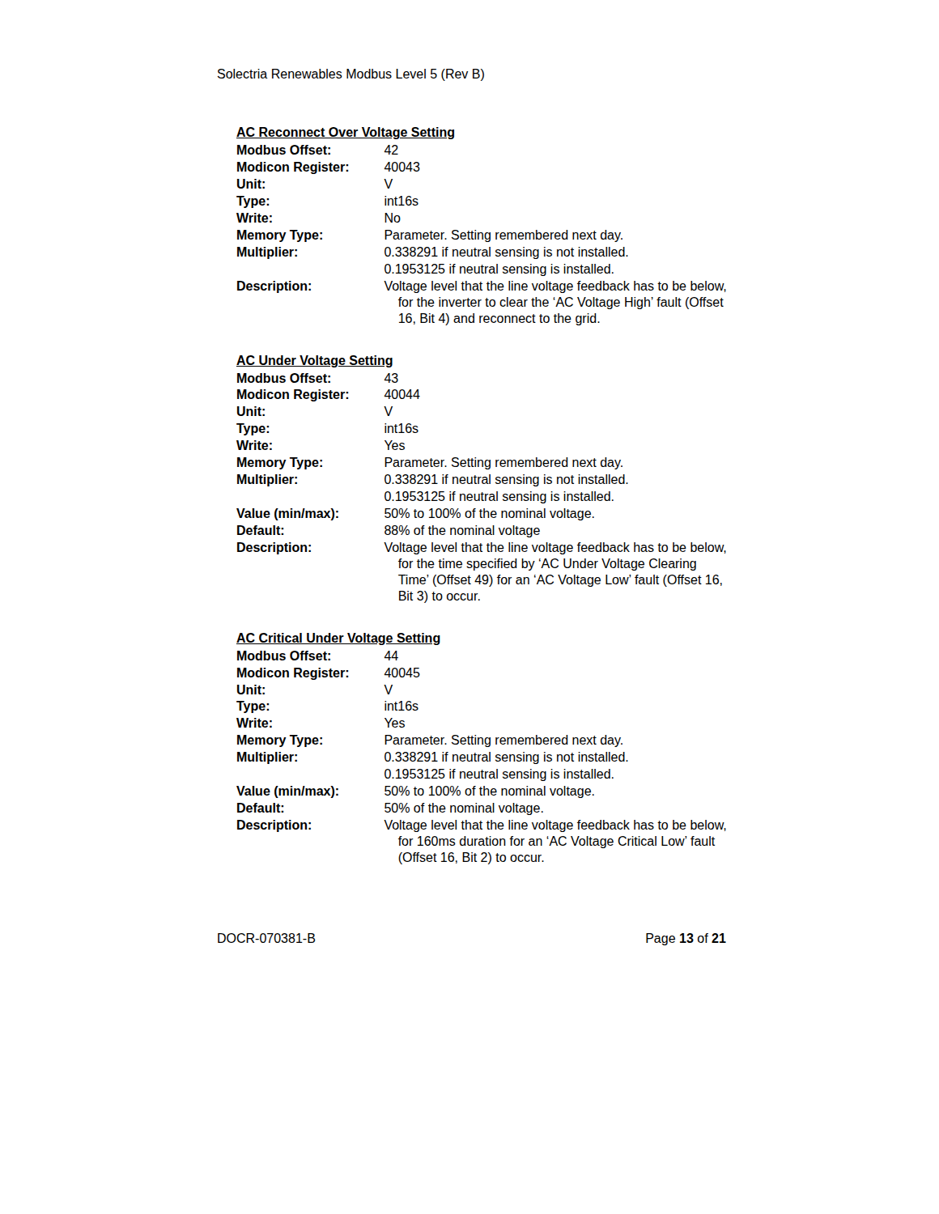Solectria Renewables Modbus Level 5 (Rev B)
AC Reconnect Over Voltage Setting
| Modbus Offset: | 42 |
| Modicon Register: | 40043 |
| Unit: | V |
| Type: | int16s |
| Write: | No |
| Memory Type: | Parameter. Setting remembered next day. |
| Multiplier: | 0.338291 if neutral sensing is not installed. |
| | 0.1953125 if neutral sensing is installed. |
| Description: | Voltage level that the line voltage feedback has to be below, for the inverter to clear the ‘AC Voltage High’ fault (Offset 16, Bit 4) and reconnect to the grid. |
AC Under Voltage Setting
| Modbus Offset: | 43 |
| Modicon Register: | 40044 |
| Unit: | V |
| Type: | int16s |
| Write: | Yes |
| Memory Type: | Parameter. Setting remembered next day. |
| Multiplier: | 0.338291 if neutral sensing is not installed. |
| | 0.1953125 if neutral sensing is installed. |
| Value (min/max): | 50% to 100% of the nominal voltage. |
| Default: | 88% of the nominal voltage |
| Description: | Voltage level that the line voltage feedback has to be below, for the time specified by ‘AC Under Voltage Clearing Time’ (Offset 49) for an ‘AC Voltage Low’ fault (Offset 16, Bit 3) to occur. |
AC Critical Under Voltage Setting
| Modbus Offset: | 44 |
| Modicon Register: | 40045 |
| Unit: | V |
| Type: | int16s |
| Write: | Yes |
| Memory Type: | Parameter. Setting remembered next day. |
| Multiplier: | 0.338291 if neutral sensing is not installed. |
| | 0.1953125 if neutral sensing is installed. |
| Value (min/max): | 50% to 100% of the nominal voltage. |
| Default: | 50% of the nominal voltage. |
| Description: | Voltage level that the line voltage feedback has to be below, for 160ms duration for an ‘AC Voltage Critical Low’ fault (Offset 16, Bit 2) to occur. |
DOCR-070381-B
Page 13 of 21